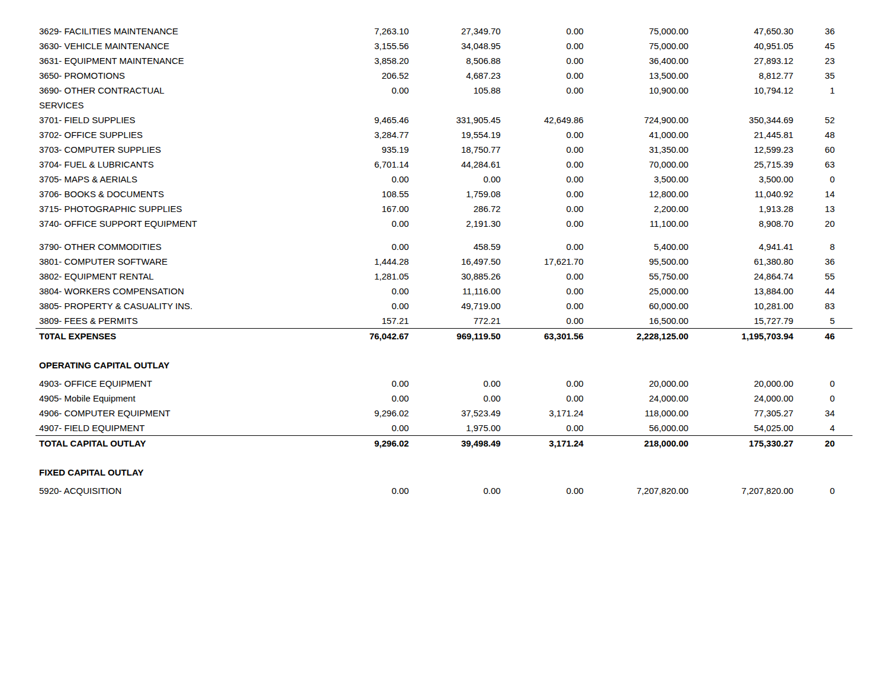| 3629- FACILITIES MAINTENANCE | 7,263.10 | 27,349.70 | 0.00 | 75,000.00 | 47,650.30 | 36 |
| 3630- VEHICLE MAINTENANCE | 3,155.56 | 34,048.95 | 0.00 | 75,000.00 | 40,951.05 | 45 |
| 3631- EQUIPMENT MAINTENANCE | 3,858.20 | 8,506.88 | 0.00 | 36,400.00 | 27,893.12 | 23 |
| 3650- PROMOTIONS | 206.52 | 4,687.23 | 0.00 | 13,500.00 | 8,812.77 | 35 |
| 3690- OTHER CONTRACTUAL | 0.00 | 105.88 | 0.00 | 10,900.00 | 10,794.12 | 1 |
| SERVICES | | | | | | |
| 3701- FIELD SUPPLIES | 9,465.46 | 331,905.45 | 42,649.86 | 724,900.00 | 350,344.69 | 52 |
| 3702- OFFICE SUPPLIES | 3,284.77 | 19,554.19 | 0.00 | 41,000.00 | 21,445.81 | 48 |
| 3703- COMPUTER SUPPLIES | 935.19 | 18,750.77 | 0.00 | 31,350.00 | 12,599.23 | 60 |
| 3704- FUEL & LUBRICANTS | 6,701.14 | 44,284.61 | 0.00 | 70,000.00 | 25,715.39 | 63 |
| 3705- MAPS & AERIALS | 0.00 | 0.00 | 0.00 | 3,500.00 | 3,500.00 | 0 |
| 3706- BOOKS & DOCUMENTS | 108.55 | 1,759.08 | 0.00 | 12,800.00 | 11,040.92 | 14 |
| 3715- PHOTOGRAPHIC SUPPLIES | 167.00 | 286.72 | 0.00 | 2,200.00 | 1,913.28 | 13 |
| 3740- OFFICE SUPPORT EQUIPMENT | 0.00 | 2,191.30 | 0.00 | 11,100.00 | 8,908.70 | 20 |
| 3790- OTHER COMMODITIES | 0.00 | 458.59 | 0.00 | 5,400.00 | 4,941.41 | 8 |
| 3801- COMPUTER SOFTWARE | 1,444.28 | 16,497.50 | 17,621.70 | 95,500.00 | 61,380.80 | 36 |
| 3802- EQUIPMENT RENTAL | 1,281.05 | 30,885.26 | 0.00 | 55,750.00 | 24,864.74 | 55 |
| 3804- WORKERS COMPENSATION | 0.00 | 11,116.00 | 0.00 | 25,000.00 | 13,884.00 | 44 |
| 3805- PROPERTY & CASUALITY INS. | 0.00 | 49,719.00 | 0.00 | 60,000.00 | 10,281.00 | 83 |
| 3809- FEES & PERMITS | 157.21 | 772.21 | 0.00 | 16,500.00 | 15,727.79 | 5 |
| T0TAL EXPENSES | 76,042.67 | 969,119.50 | 63,301.56 | 2,228,125.00 | 1,195,703.94 | 46 |
| OPERATING CAPITAL OUTLAY |
| 4903- OFFICE EQUIPMENT | 0.00 | 0.00 | 0.00 | 20,000.00 | 20,000.00 | 0 |
| 4905- Mobile Equipment | 0.00 | 0.00 | 0.00 | 24,000.00 | 24,000.00 | 0 |
| 4906- COMPUTER EQUIPMENT | 9,296.02 | 37,523.49 | 3,171.24 | 118,000.00 | 77,305.27 | 34 |
| 4907- FIELD EQUIPMENT | 0.00 | 1,975.00 | 0.00 | 56,000.00 | 54,025.00 | 4 |
| TOTAL CAPITAL OUTLAY | 9,296.02 | 39,498.49 | 3,171.24 | 218,000.00 | 175,330.27 | 20 |
| FIXED CAPITAL OUTLAY |
| 5920- ACQUISITION | 0.00 | 0.00 | 0.00 | 7,207,820.00 | 7,207,820.00 | 0 |